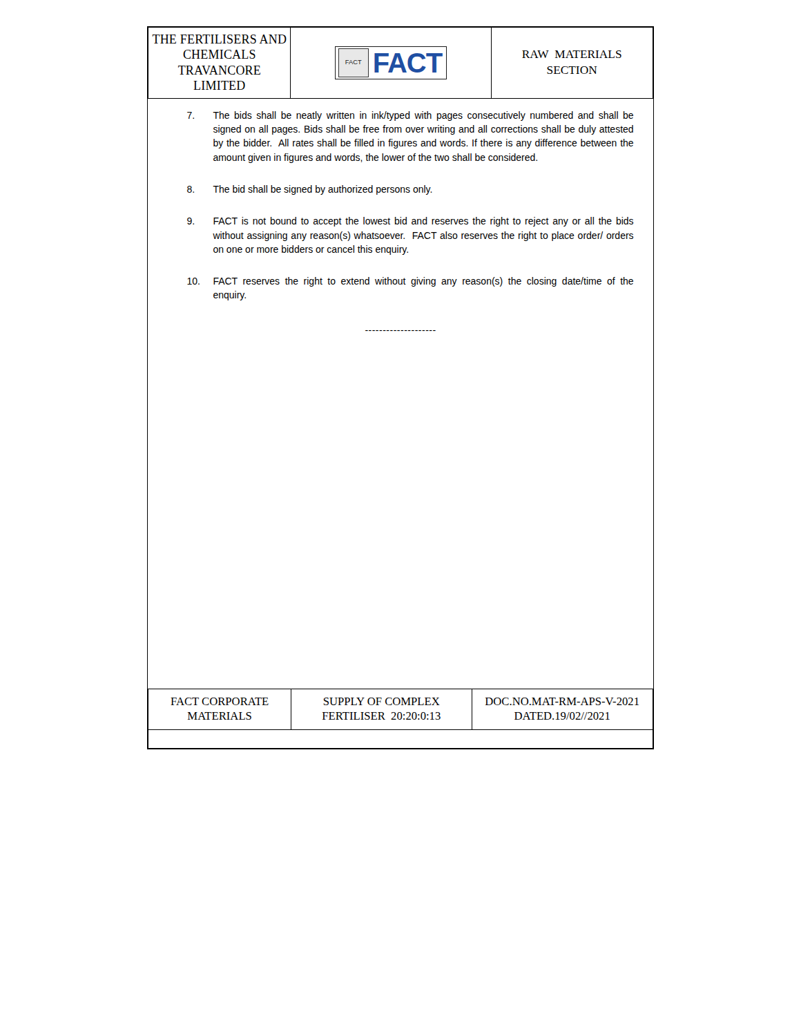| THE FERTILISERS AND CHEMICALS TRAVANCORE LIMITED | FACT FACT | RAW MATERIALS SECTION |
7. The bids shall be neatly written in ink/typed with pages consecutively numbered and shall be signed on all pages. Bids shall be free from over writing and all corrections shall be duly attested by the bidder. All rates shall be filled in figures and words. If there is any difference between the amount given in figures and words, the lower of the two shall be considered.
8. The bid shall be signed by authorized persons only.
9. FACT is not bound to accept the lowest bid and reserves the right to reject any or all the bids without assigning any reason(s) whatsoever. FACT also reserves the right to place order/ orders on one or more bidders or cancel this enquiry.
10. FACT reserves the right to extend without giving any reason(s) the closing date/time of the enquiry.
--------------------
| FACT CORPORATE MATERIALS | SUPPLY OF COMPLEX FERTILISER 20:20:0:13 | DOC.NO.MAT-RM-APS-V-2021 DATED.19/02//2021 |